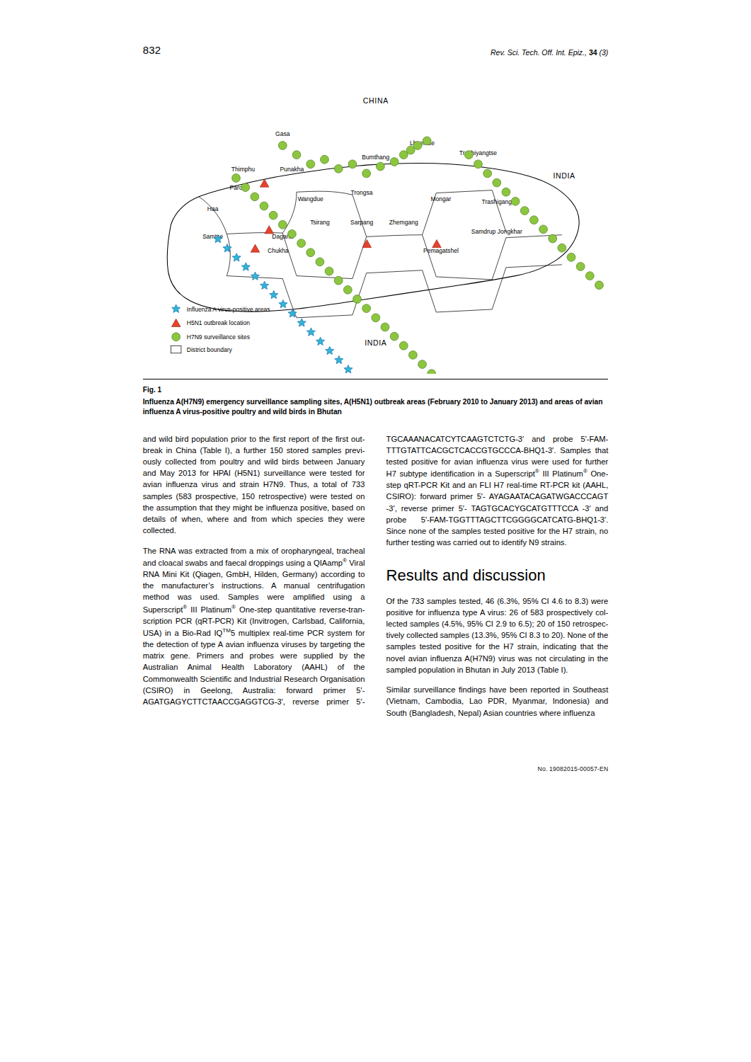832
Rev. Sci. Tech. Off. Int. Epiz., 34 (3)
CHINA INDIA INDIA Gasa Thimphu Punakha Bumthang Lhuentse Trashiyangtse Paro Haa Wangdue Trongsa Mongar Trashigang Samtse Dagana Tsirang Sarpang Zhemgang Samdrup Jongkhar Chukha Pemagatshel Influenza A virus-positive areas H5N1 outbreak location H7N9 surveillance sites District boundary
Fig. 1 Influenza A(H7N9) emergency surveillance sampling sites, A(H5N1) outbreak areas (February 2010 to January 2013) and areas of avian influenza A virus-positive poultry and wild birds in Bhutan
and wild bird population prior to the first report of the first outbreak in China (Table I), a further 150 stored samples previously collected from poultry and wild birds between January and May 2013 for HPAI (H5N1) surveillance were tested for avian influenza virus and strain H7N9. Thus, a total of 733 samples (583 prospective, 150 retrospective) were tested on the assumption that they might be influenza positive, based on details of when, where and from which species they were collected.
The RNA was extracted from a mix of oropharyngeal, tracheal and cloacal swabs and faecal droppings using a QIAamp® Viral RNA Mini Kit (Qiagen, GmbH, Hilden, Germany) according to the manufacturer’s instructions. A manual centrifugation method was used. Samples were amplified using a Superscript® III Platinum® One-step quantitative reverse-transcription PCR (qRT-PCR) Kit (Invitrogen, Carlsbad, California, USA) in a Bio-Rad IQTM5 multiplex real-time PCR system for the detection of type A avian influenza viruses by targeting the matrix gene. Primers and probes were supplied by the Australian Animal Health Laboratory (AAHL) of the Commonwealth Scientific and Industrial Research Organisation (CSIRO) in Geelong, Australia: forward primer 5′-AGATGAGYCTTCTAACCGAGGTCG-3′, reverse primer 5′-TGCAAANACATCYTCAAGTCTCTG-3′ and probe 5′-FAM-TTTGTATTCACGCTCACCGTGCCCA-BHQ1-3′. Samples that tested positive for avian influenza virus were used for further H7 subtype identification in a Superscript® III Platinum® One-step qRT-PCR Kit and an FLI H7 real-time RT-PCR kit (AAHL, CSIRO): forward primer 5′- AYAGAATACAGATWGACCCAGT -3′, reverse primer 5′- TAGTGCACYGCATGTTTCCA -3′ and probe 5′-FAM-TGGTTTAGCTTCGGGGCATCATG-BHQ1-3′. Since none of the samples tested positive for the H7 strain, no further testing was carried out to identify N9 strains.
Results and discussion
Of the 733 samples tested, 46 (6.3%, 95% CI 4.6 to 8.3) were positive for influenza type A virus: 26 of 583 prospectively collected samples (4.5%, 95% CI 2.9 to 6.5); 20 of 150 retrospectively collected samples (13.3%, 95% CI 8.3 to 20). None of the samples tested positive for the H7 strain, indicating that the novel avian influenza A(H7N9) virus was not circulating in the sampled population in Bhutan in July 2013 (Table I).
Similar surveillance findings have been reported in Southeast (Vietnam, Cambodia, Lao PDR, Myanmar, Indonesia) and South (Bangladesh, Nepal) Asian countries where influenza
No. 19082015-00057-EN